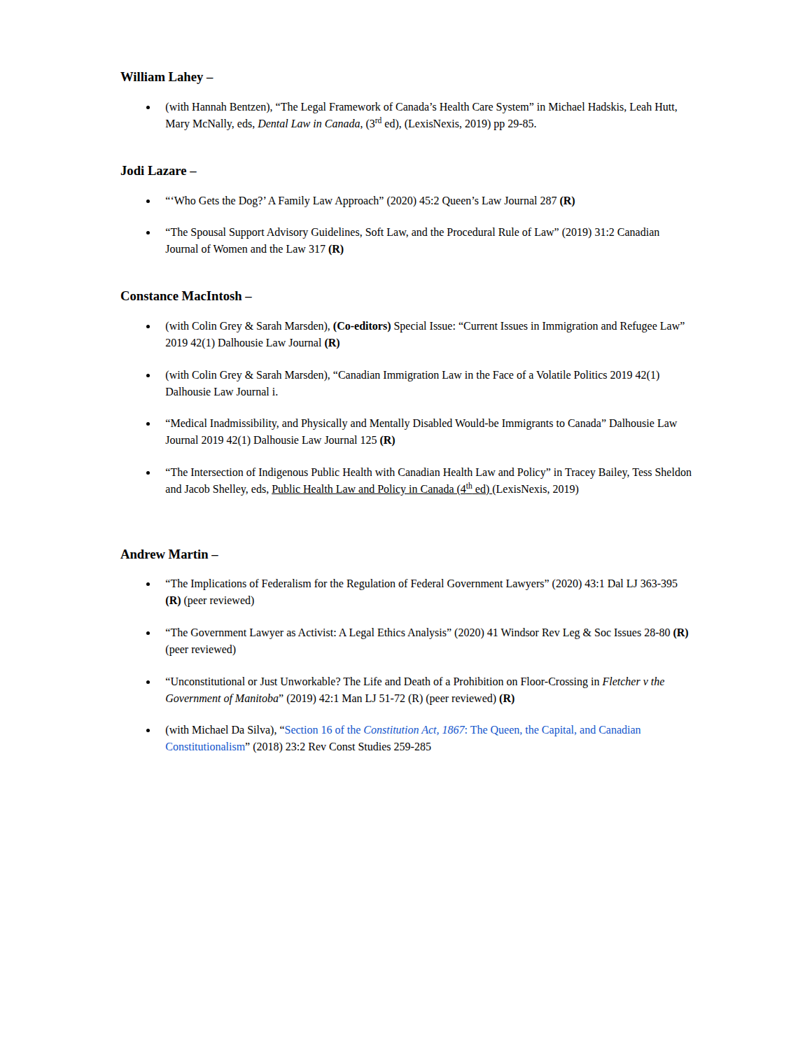William Lahey –
(with Hannah Bentzen), “The Legal Framework of Canada’s Health Care System” in Michael Hadskis, Leah Hutt, Mary McNally, eds, Dental Law in Canada, (3rd ed), (LexisNexis, 2019) pp 29-85.
Jodi Lazare –
“‘Who Gets the Dog?’ A Family Law Approach” (2020) 45:2 Queen’s Law Journal 287 (R)
“The Spousal Support Advisory Guidelines, Soft Law, and the Procedural Rule of Law” (2019) 31:2 Canadian Journal of Women and the Law 317 (R)
Constance MacIntosh –
(with Colin Grey & Sarah Marsden), (Co-editors) Special Issue: “Current Issues in Immigration and Refugee Law” 2019 42(1) Dalhousie Law Journal (R)
(with Colin Grey & Sarah Marsden), “Canadian Immigration Law in the Face of a Volatile Politics 2019 42(1) Dalhousie Law Journal i.
“Medical Inadmissibility, and Physically and Mentally Disabled Would-be Immigrants to Canada” Dalhousie Law Journal 2019 42(1) Dalhousie Law Journal 125 (R)
“The Intersection of Indigenous Public Health with Canadian Health Law and Policy” in Tracey Bailey, Tess Sheldon and Jacob Shelley, eds, Public Health Law and Policy in Canada (4th ed) (LexisNexis, 2019)
Andrew Martin –
“The Implications of Federalism for the Regulation of Federal Government Lawyers” (2020) 43:1 Dal LJ 363-395 (R) (peer reviewed)
“The Government Lawyer as Activist: A Legal Ethics Analysis” (2020) 41 Windsor Rev Leg & Soc Issues 28-80 (R) (peer reviewed)
“Unconstitutional or Just Unworkable? The Life and Death of a Prohibition on Floor-Crossing in Fletcher v the Government of Manitoba” (2019) 42:1 Man LJ 51-72 (R) (peer reviewed) (R)
(with Michael Da Silva), “Section 16 of the Constitution Act, 1867: The Queen, the Capital, and Canadian Constitutionalism” (2018) 23:2 Rev Const Studies 259-285